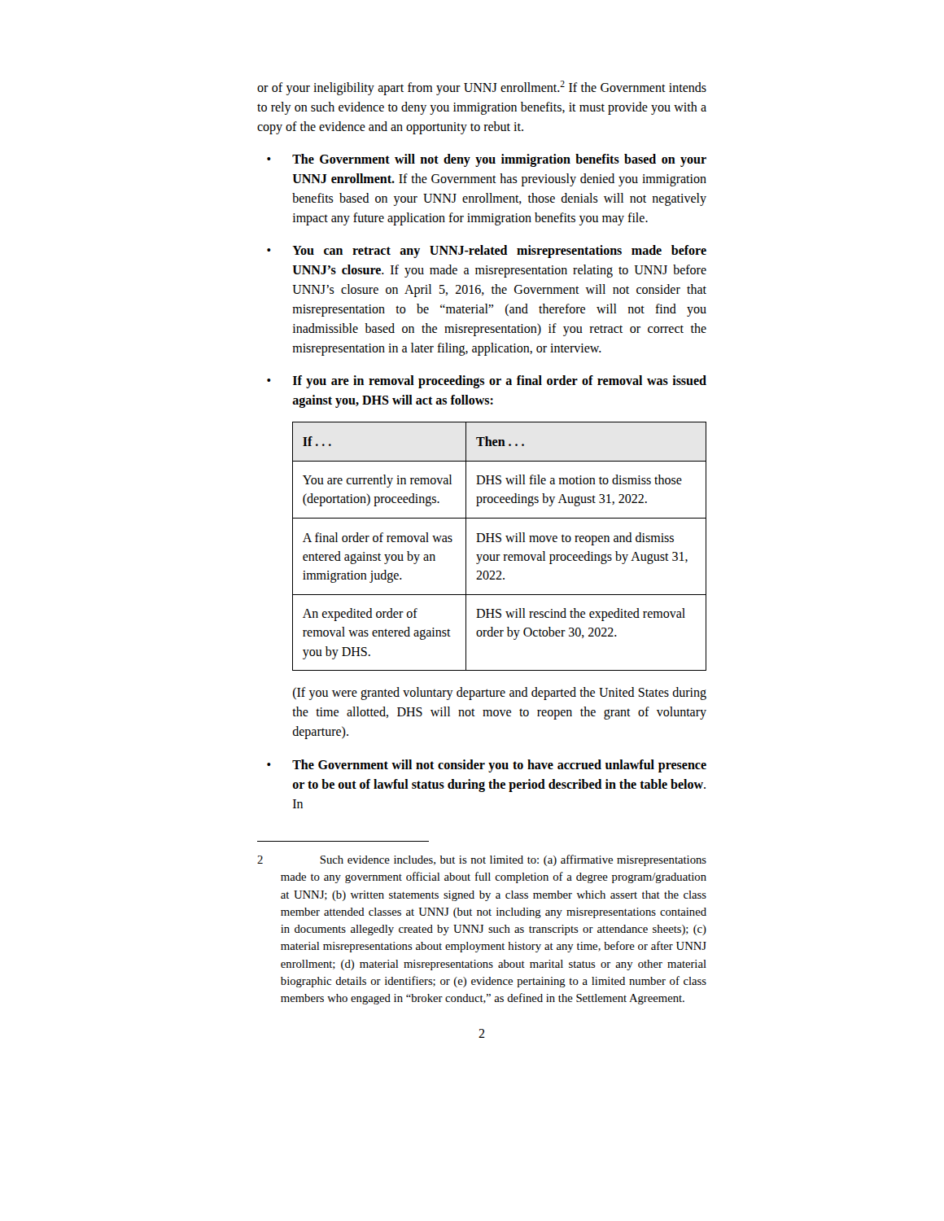or of your ineligibility apart from your UNNJ enrollment.2 If the Government intends to rely on such evidence to deny you immigration benefits, it must provide you with a copy of the evidence and an opportunity to rebut it.
The Government will not deny you immigration benefits based on your UNNJ enrollment. If the Government has previously denied you immigration benefits based on your UNNJ enrollment, those denials will not negatively impact any future application for immigration benefits you may file.
You can retract any UNNJ-related misrepresentations made before UNNJ’s closure. If you made a misrepresentation relating to UNNJ before UNNJ’s closure on April 5, 2016, the Government will not consider that misrepresentation to be “material” (and therefore will not find you inadmissible based on the misrepresentation) if you retract or correct the misrepresentation in a later filing, application, or interview.
If you are in removal proceedings or a final order of removal was issued against you, DHS will act as follows:
| If . . . | Then . . . |
| --- | --- |
| You are currently in removal (deportation) proceedings. | DHS will file a motion to dismiss those proceedings by August 31, 2022. |
| A final order of removal was entered against you by an immigration judge. | DHS will move to reopen and dismiss your removal proceedings by August 31, 2022. |
| An expedited order of removal was entered against you by DHS. | DHS will rescind the expedited removal order by October 30, 2022. |
(If you were granted voluntary departure and departed the United States during the time allotted, DHS will not move to reopen the grant of voluntary departure).
The Government will not consider you to have accrued unlawful presence or to be out of lawful status during the period described in the table below. In
2 Such evidence includes, but is not limited to: (a) affirmative misrepresentations made to any government official about full completion of a degree program/graduation at UNNJ; (b) written statements signed by a class member which assert that the class member attended classes at UNNJ (but not including any misrepresentations contained in documents allegedly created by UNNJ such as transcripts or attendance sheets); (c) material misrepresentations about employment history at any time, before or after UNNJ enrollment; (d) material misrepresentations about marital status or any other material biographic details or identifiers; or (e) evidence pertaining to a limited number of class members who engaged in “broker conduct,” as defined in the Settlement Agreement.
2